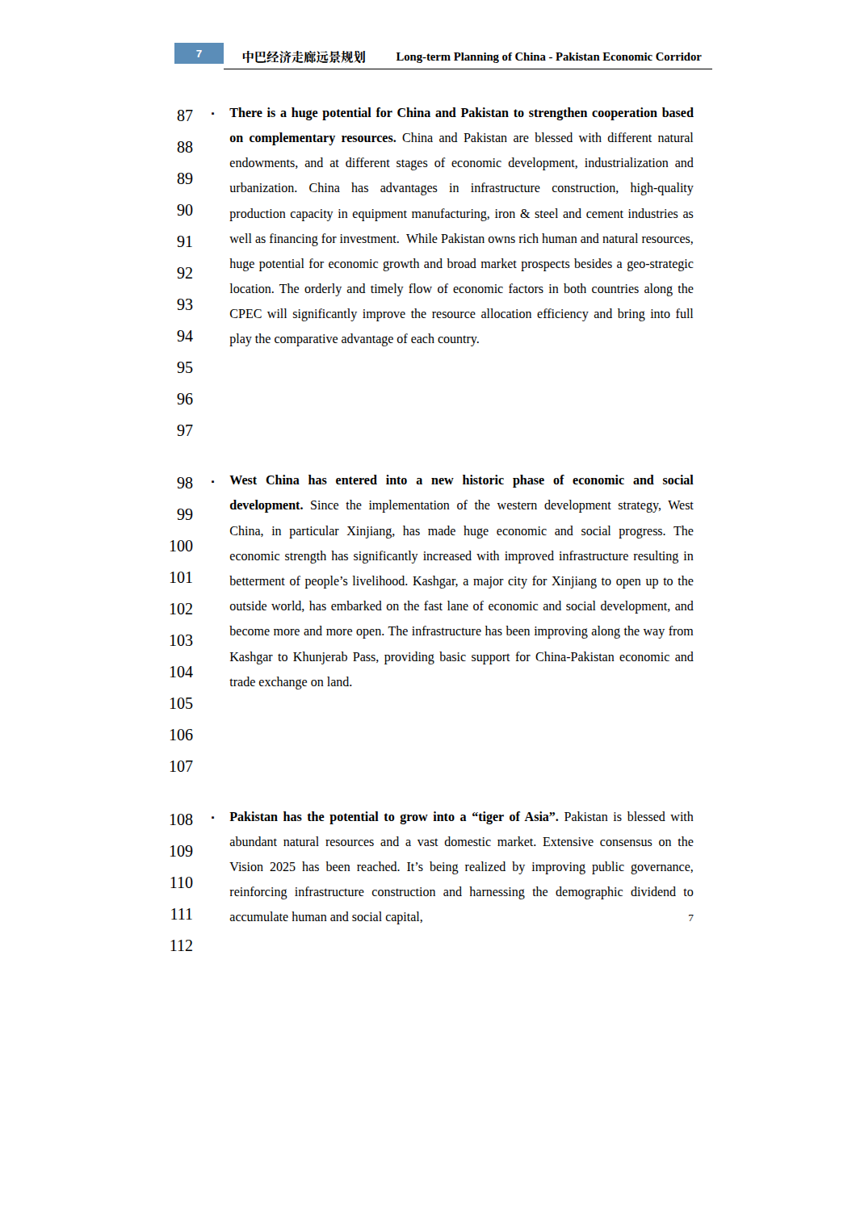7
中巴经济走廊远景规划
Long-term Planning of China - Pakistan Economic Corridor
87
88
89
90
91
92
93
94
95
96
97
▪
There is a huge potential for China and Pakistan to strengthen cooperation based on complementary resources. China and Pakistan are blessed with different natural endowments, and at different stages of economic development, industrialization and urbanization. China has advantages in infrastructure construction, high-quality production capacity in equipment manufacturing, iron & steel and cement industries as well as financing for investment. While Pakistan owns rich human and natural resources, huge potential for economic growth and broad market prospects besides a geo-strategic location. The orderly and timely flow of economic factors in both countries along the CPEC will significantly improve the resource allocation efficiency and bring into full play the comparative advantage of each country.
98
99
100
101
102
103
104
105
106
107
▪
West China has entered into a new historic phase of economic and social development. Since the implementation of the western development strategy, West China, in particular Xinjiang, has made huge economic and social progress. The economic strength has significantly increased with improved infrastructure resulting in betterment of people’s livelihood. Kashgar, a major city for Xinjiang to open up to the outside world, has embarked on the fast lane of economic and social development, and become more and more open. The infrastructure has been improving along the way from Kashgar to Khunjerab Pass, providing basic support for China-Pakistan economic and trade exchange on land.
108
109
110
111
112
▪
Pakistan has the potential to grow into a “tiger of Asia”. Pakistan is blessed with abundant natural resources and a vast domestic market. Extensive consensus on the Vision 2025 has been reached. It’s being realized by improving public governance, reinforcing infrastructure construction and harnessing the demographic dividend to accumulate human and social capital,
7